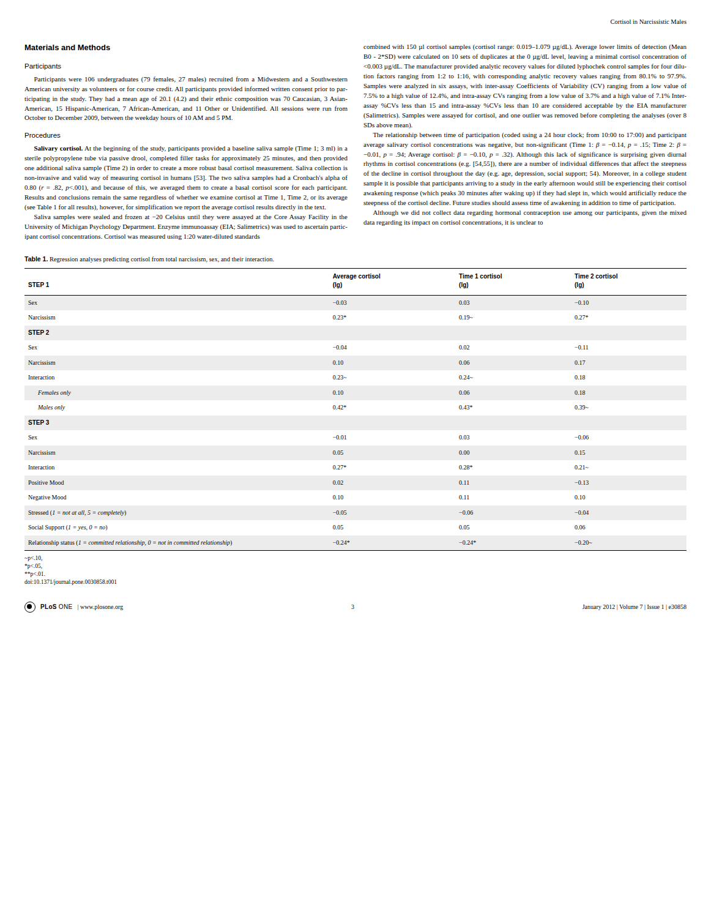Cortisol in Narcissistic Males
Materials and Methods
Participants
Participants were 106 undergraduates (79 females, 27 males) recruited from a Midwestern and a Southwestern American university as volunteers or for course credit. All participants provided informed written consent prior to participating in the study. They had a mean age of 20.1 (4.2) and their ethnic composition was 70 Caucasian, 3 Asian-American, 15 Hispanic-American, 7 African-American, and 11 Other or Unidentified. All sessions were run from October to December 2009, between the weekday hours of 10 AM and 5 PM.
Procedures
Salivary cortisol. At the beginning of the study, participants provided a baseline saliva sample (Time 1; 3 ml) in a sterile polypropylene tube via passive drool, completed filler tasks for approximately 25 minutes, and then provided one additional saliva sample (Time 2) in order to create a more robust basal cortisol measurement. Saliva collection is non-invasive and valid way of measuring cortisol in humans [53]. The two saliva samples had a Cronbach's alpha of 0.80 (r = .82, p<.001), and because of this, we averaged them to create a basal cortisol score for each participant. Results and conclusions remain the same regardless of whether we examine cortisol at Time 1, Time 2, or its average (see Table 1 for all results), however, for simplification we report the average cortisol results directly in the text.
Saliva samples were sealed and frozen at −20 Celsius until they were assayed at the Core Assay Facility in the University of Michigan Psychology Department. Enzyme immunoassay (EIA; Salimetrics) was used to ascertain participant cortisol concentrations. Cortisol was measured using 1:20 water-diluted standards
combined with 150 µl cortisol samples (cortisol range: 0.019–1.079 µg/dL). Average lower limits of detection (Mean B0 - 2*SD) were calculated on 10 sets of duplicates at the 0 µg/dL level, leaving a minimal cortisol concentration of <0.003 µg/dL. The manufacturer provided analytic recovery values for diluted lyphochek control samples for four dilution factors ranging from 1:2 to 1:16, with corresponding analytic recovery values ranging from 80.1% to 97.9%. Samples were analyzed in six assays, with inter-assay Coefficients of Variability (CV) ranging from a low value of 7.5% to a high value of 12.4%, and intra-assay CVs ranging from a low value of 3.7% and a high value of 7.1% Inter-assay %CVs less than 15 and intra-assay %CVs less than 10 are considered acceptable by the EIA manufacturer (Salimetrics). Samples were assayed for cortisol, and one outlier was removed before completing the analyses (over 8 SDs above mean).
The relationship between time of participation (coded using a 24 hour clock; from 10:00 to 17:00) and participant average salivary cortisol concentrations was negative, but non-significant (Time 1: β = −0.14, p = .15; Time 2: β = −0.01, p = .94; Average cortisol: β = −0.10, p = .32). Although this lack of significance is surprising given diurnal rhythms in cortisol concentrations (e.g. [54,55]), there are a number of individual differences that affect the steepness of the decline in cortisol throughout the day (e.g. age, depression, social support; 54). Moreover, in a college student sample it is possible that participants arriving to a study in the early afternoon would still be experiencing their cortisol awakening response (which peaks 30 minutes after waking up) if they had slept in, which would artificially reduce the steepness of the cortisol decline. Future studies should assess time of awakening in addition to time of participation.
Although we did not collect data regarding hormonal contraception use among our participants, given the mixed data regarding its impact on cortisol concentrations, it is unclear to
Table 1. Regression analyses predicting cortisol from total narcissism, sex, and their interaction.
| STEP 1 | Average cortisol (lg) | Time 1 cortisol (lg) | Time 2 cortisol (lg) |
| --- | --- | --- | --- |
| Sex | −0.03 | 0.03 | −0.10 |
| Narcissism | 0.23* | 0.19 ~ | 0.27* |
| STEP 2 | | | |
| Sex | −0.04 | 0.02 | −0.11 |
| Narcissism | 0.10 | 0.06 | 0.17 |
| Interaction | 0.23 ~ | 0.24 ~ | 0.18 |
| Females only | 0.10 | 0.06 | 0.18 |
| Males only | 0.42* | 0.43* | 0.39 ~ |
| STEP 3 | | | |
| Sex | −0.01 | 0.03 | −0.06 |
| Narcissism | 0.05 | 0.00 | 0.15 |
| Interaction | 0.27* | 0.28* | 0.21 ~ |
| Positive Mood | 0.02 | 0.11 | −0.13 |
| Negative Mood | 0.10 | 0.11 | 0.10 |
| Stressed ( 1 = not at all, 5 = completely ) | −0.05 | −0.06 | −0.04 |
| Social Support ( 1 = yes, 0 = no ) | 0.05 | 0.05 | 0.06 |
| Relationship status ( 1 = committed relationship, 0 = not in committed relationship ) | −0.24* | −0.24* | −0.20 ~ |
~p<.10,
*p<.05,
**p<.01.
doi:10.1371/journal.pone.0030858.t001
PLoS ONE | www.plosone.org
3
January 2012 | Volume 7 | Issue 1 | e30858